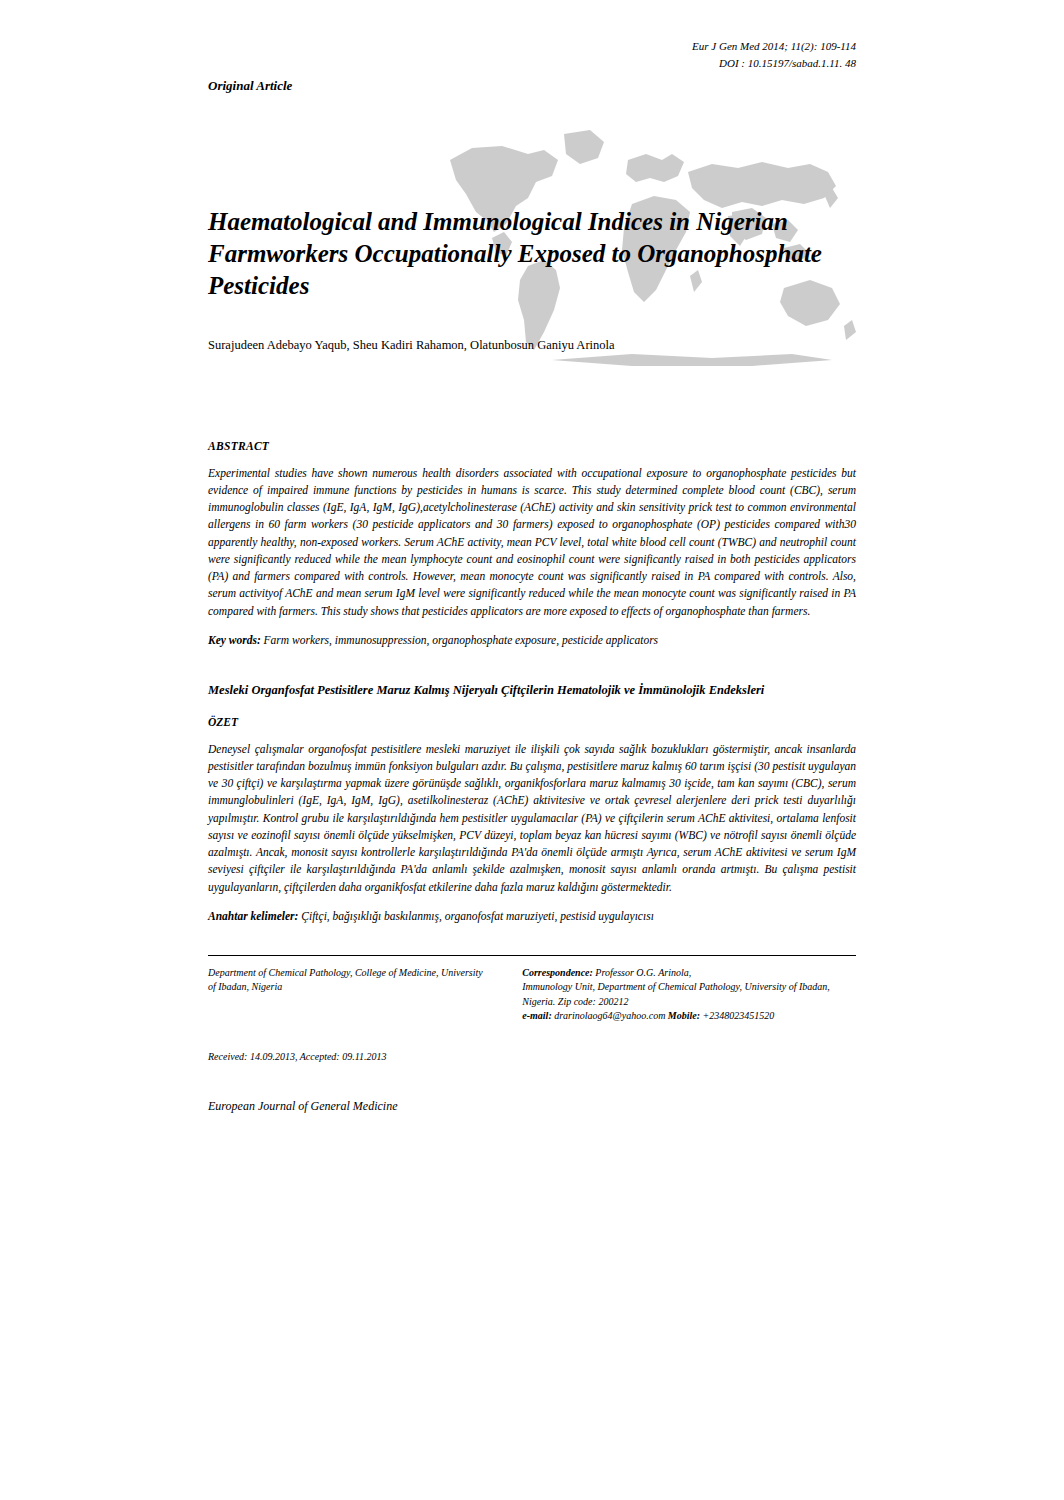Eur J Gen Med 2014; 11(2): 109-114
DOI : 10.15197/sabad.1.11. 48
Original Article
Haematological and Immunological Indices in Nigerian Farmworkers Occupationally Exposed to Organophosphate Pesticides
Surajudeen Adebayo Yaqub, Sheu Kadiri Rahamon, Olatunbosun Ganiyu Arinola
ABSTRACT
Experimental studies have shown numerous health disorders associated with occupational exposure to organophosphate pesticides but evidence of impaired immune functions by pesticides in humans is scarce. This study determined complete blood count (CBC), serum immunoglobulin classes (IgE, IgA, IgM, IgG),acetylcholinesterase (AChE) activity and skin sensitivity prick test to common environmental allergens in 60 farm workers (30 pesticide applicators and 30 farmers) exposed to organophosphate (OP) pesticides compared with30 apparently healthy, non-exposed workers. Serum AChE activity, mean PCV level, total white blood cell count (TWBC) and neutrophil count were significantly reduced while the mean lymphocyte count and eosinophil count were significantly raised in both pesticides applicators (PA) and farmers compared with controls. However, mean monocyte count was significantly raised in PA compared with controls. Also, serum activityof AChE and mean serum IgM level were significantly reduced while the mean monocyte count was significantly raised in PA compared with farmers. This study shows that pesticides applicators are more exposed to effects of organophosphate than farmers.
Key words: Farm workers, immunosuppression, organophosphate exposure, pesticide applicators
Mesleki Organfosfat Pestisitlere Maruz Kalmış Nijeryalı Çiftçilerin Hematolojik ve İmmünolojik Endeksleri
ÖZET
Deneysel çalışmalar organofosfat pestisitlere mesleki maruziyet ile ilişkili çok sayıda sağlık bozuklukları göstermiştir, ancak insanlarda pestisitler tarafından bozulmuş immün fonksiyon bulguları azdır. Bu çalışma, pestisitlere maruz kalmış 60 tarım işçisi (30 pestisit uygulayan ve 30 çiftçi) ve karşılaştırma yapmak üzere görünüşde sağlıklı, organikfosforlara maruz kalmamış 30 işcide, tam kan sayımı (CBC), serum immunglobulinleri (IgE, IgA, IgM, IgG), asetilkolinesteraz (AChE) aktivitesive ve ortak çevresel alerjenlere deri prick testi duyarlılığı yapılmıştır. Kontrol grubu ile karşılaştırıldığında hem pestisitler uygulamacılar (PA) ve çiftçilerin serum AChE aktivitesi, ortalama lenfosit sayısı ve eozinofil sayısı önemli ölçüde yükselmişken, PCV düzeyi, toplam beyaz kan hücresi sayımı (WBC) ve nötrofil sayısı önemli ölçüde azalmıştı. Ancak, monosit sayısı kontrollerle karşılaştırıldığında PA'da önemli ölçüde armıştı Ayrıca, serum AChE aktivitesi ve serum IgM seviyesi çiftçiler ile karşılaştırıldığında PA'da anlamlı şekilde azalmışken, monosit sayısı anlamlı oranda artmıştı. Bu çalışma pestisit uygulayanların, çiftçilerden daha organikfosfat etkilerine daha fazla maruz kaldığını göstermektedir.
Anahtar kelimeler: Çiftçi, bağışıklığı baskılanmış, organofosfat maruziyeti, pestisid uygulayıcısı
Department of Chemical Pathology, College of Medicine, University of Ibadan, Nigeria
Correspondence: Professor O.G. Arinola,
Immunology Unit, Department of Chemical Pathology, University of Ibadan, Nigeria. Zip code: 200212
e-mail: drarinolaog64@yahoo.com Mobile: +2348023451520
Received: 14.09.2013, Accepted: 09.11.2013
European Journal of General Medicine